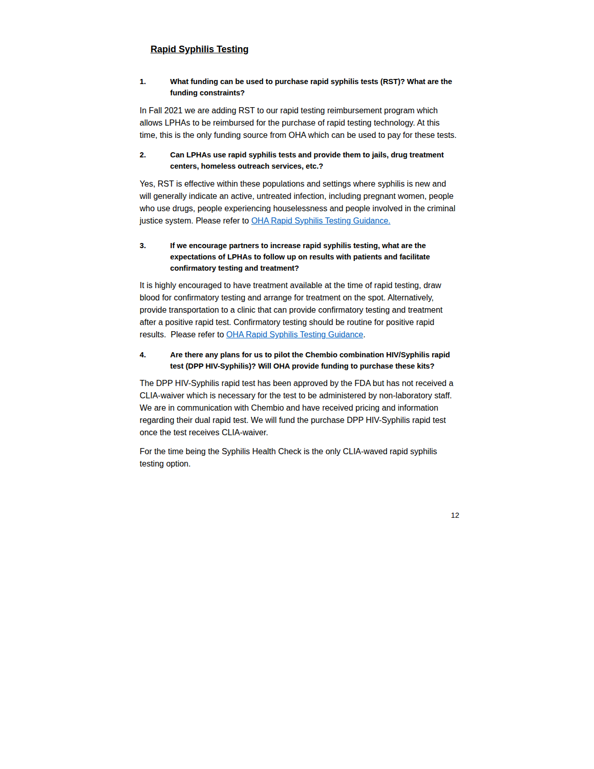Rapid Syphilis Testing
1. What funding can be used to purchase rapid syphilis tests (RST)? What are the funding constraints?
In Fall 2021 we are adding RST to our rapid testing reimbursement program which allows LPHAs to be reimbursed for the purchase of rapid testing technology. At this time, this is the only funding source from OHA which can be used to pay for these tests.
2. Can LPHAs use rapid syphilis tests and provide them to jails, drug treatment centers, homeless outreach services, etc.?
Yes, RST is effective within these populations and settings where syphilis is new and will generally indicate an active, untreated infection, including pregnant women, people who use drugs, people experiencing houselessness and people involved in the criminal justice system. Please refer to OHA Rapid Syphilis Testing Guidance.
3. If we encourage partners to increase rapid syphilis testing, what are the expectations of LPHAs to follow up on results with patients and facilitate confirmatory testing and treatment?
It is highly encouraged to have treatment available at the time of rapid testing, draw blood for confirmatory testing and arrange for treatment on the spot. Alternatively, provide transportation to a clinic that can provide confirmatory testing and treatment after a positive rapid test. Confirmatory testing should be routine for positive rapid results. Please refer to OHA Rapid Syphilis Testing Guidance.
4. Are there any plans for us to pilot the Chembio combination HIV/Syphilis rapid test (DPP HIV-Syphilis)? Will OHA provide funding to purchase these kits?
The DPP HIV-Syphilis rapid test has been approved by the FDA but has not received a CLIA-waiver which is necessary for the test to be administered by non-laboratory staff. We are in communication with Chembio and have received pricing and information regarding their dual rapid test. We will fund the purchase DPP HIV-Syphilis rapid test once the test receives CLIA-waiver.
For the time being the Syphilis Health Check is the only CLIA-waved rapid syphilis testing option.
12